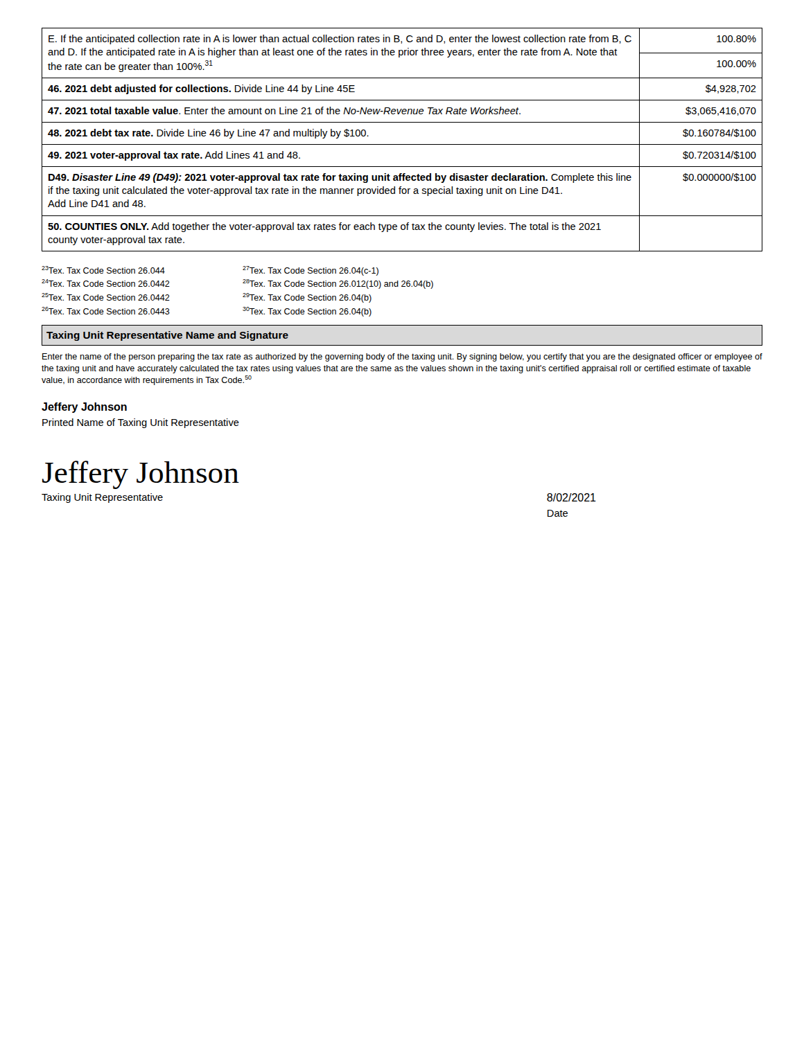| E. If the anticipated collection rate in A is lower than actual collection rates in B, C and D, enter the lowest collection rate from B, C and D. If the anticipated rate in A is higher than at least one of the rates in the prior three years, enter the rate from A. Note that the rate can be greater than 100%. 31 | 100.80% |
| 100.00% |
| 46. 2021 debt adjusted for collections. Divide Line 44 by Line 45E | $4,928,702 |
| 47. 2021 total taxable value . Enter the amount on Line 21 of the No-New-Revenue Tax Rate Worksheet . | $3,065,416,070 |
| 48. 2021 debt tax rate. Divide Line 46 by Line 47 and multiply by $100. | $0.160784/$100 |
| 49. 2021 voter-approval tax rate. Add Lines 41 and 48. | $0.720314/$100 |
| D49. Disaster Line 49 (D49): 2021 voter-approval tax rate for taxing unit affected by disaster declaration. Complete this line if the taxing unit calculated the voter-approval tax rate in the manner provided for a special taxing unit on Line D41. Add Line D41 and 48. | $0.000000/$100 |
| 50. COUNTIES ONLY. Add together the voter-approval tax rates for each type of tax the county levies. The total is the 2021 county voter-approval tax rate. | |
| 23 Tex. Tax Code Section 26.044 | 27 Tex. Tax Code Section 26.04(c-1) |
| 24 Tex. Tax Code Section 26.0442 | 28 Tex. Tax Code Section 26.012(10) and 26.04(b) |
| 25 Tex. Tax Code Section 26.0442 | 29 Tex. Tax Code Section 26.04(b) |
| 26 Tex. Tax Code Section 26.0443 | 30 Tex. Tax Code Section 26.04(b) |
Taxing Unit Representative Name and Signature
Enter the name of the person preparing the tax rate as authorized by the governing body of the taxing unit. By signing below, you certify that you are the designated officer or employee of the taxing unit and have accurately calculated the tax rates using values that are the same as the values shown in the taxing unit's certified appraisal roll or certified estimate of taxable value, in accordance with requirements in Tax Code.50
Jeffery Johnson
Printed Name of Taxing Unit Representative
Jeffery Johnson
Taxing Unit Representative
8/02/2021
Date